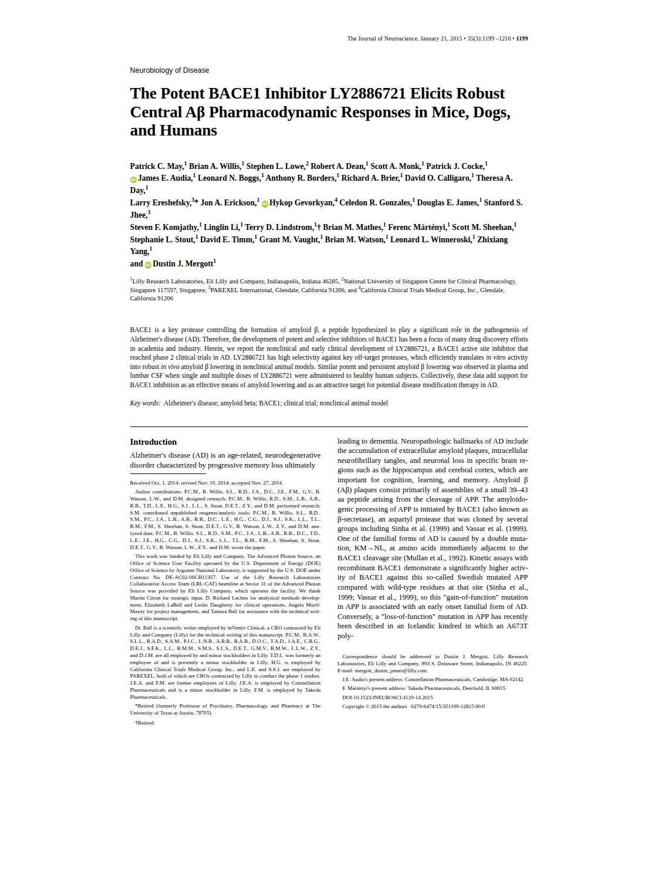The Journal of Neuroscience, January 21, 2015 • 35(3):1199 –1210 • 1199
Neurobiology of Disease
The Potent BACE1 Inhibitor LY2886721 Elicits Robust
Central Aβ Pharmacodynamic Responses in Mice, Dogs,
and Humans
Patrick C. May,1 Brian A. Willis,1 Stephen L. Lowe,2 Robert A. Dean,1 Scott A. Monk,1 Patrick J. Cocke,1
iDJames E. Audia,1 Leonard N. Boggs,1 Anthony R. Borders,1 Richard A. Brier,1 David O. Calligaro,1 Theresa A. Day,1
Larry Ereshefsky,3* Jon A. Erickson,1 iDHykop Gevorkyan,4 Celedon R. Gonzales,1 Douglas E. James,1 Stanford S. Jhee,3
Steven F. Komjathy,1 Linglin Li,1 Terry D. Lindstrom,1† Brian M. Mathes,1 Ferenc Mártényi,1 Scott M. Sheehan,1
Stephanie L. Stout,1 David E. Timm,1 Grant M. Vaught,1 Brian M. Watson,1 Leonard L. Winneroski,1 Zhixiang Yang,1
and iDDustin J. Mergott1
1Lilly Research Laboratories, Eli Lilly and Company, Indianapolis, Indiana 46285, 2National University of Singapore Centre for Clinical Pharmacology, Singapore 117597, Singapore, 3PAREXEL International, Glendale, California 91206, and 4California Clinical Trials Medical Group, Inc., Glendale, California 91206
BACE1 is a key protease controlling the formation of amyloid β, a peptide hypothesized to play a significant role in the pathogenesis of Alzheimer's disease (AD). Therefore, the development of potent and selective inhibitors of BACE1 has been a focus of many drug discovery efforts in academia and industry. Herein, we report the nonclinical and early clinical development of LY2886721, a BACE1 active site inhibitor that reached phase 2 clinical trials in AD. LY2886721 has high selectivity against key off-target proteases, which efficiently translates in vitro activity into robust in vivo amyloid β lowering in nonclinical animal models. Similar potent and persistent amyloid β lowering was observed in plasma and lumbar CSF when single and multiple doses of LY2886721 were administered to healthy human subjects. Collectively, these data add support for BACE1 inhibition as an effective means of amyloid lowering and as an attractive target for potential disease modification therapy in AD.
Key words: Alzheimer's disease; amyloid beta; BACE1; clinical trial; nonclinical animal model
Introduction
Alzheimer's disease (AD) is an age-related, neurodegenerative disorder characterized by progressive memory loss ultimately
Received Oct. 1, 2014; revised Nov. 19, 2014; accepted Nov. 27, 2014.
Author contributions: P.C.M., B. Willis, S.L., R.D., J.A., D.C., J.E., F.M., G.V., B. Watson, L.W., and D.M. designed research; P.C.M., B. Willis, R.D., S.M., L.B., A.B., R.B., T.D., L.E., H.G., S.J., L.L., S. Stout, D.E.T., Z.Y., and D.M. performed research; S.M. contributed unpublished reagents/analytic tools; P.C.M., B. Willis, S.L., R.D., S.M., P.C., J.A., L.B., A.B., R.B., D.C., L.E., H.G., C.G., D.J., S.J., S.K., L.L., T.L., B.M., F.M., S. Sheehan, S. Stout, D.E.T., G.V., B. Watson, L.W., Z.Y., and D.M. analyzed data; P.C.M., B. Willis, S.L., R.D., S.M., P.C., J.A., L.B., A.B., R.B., D.C., T.D., L.E., J.E., H.G., C.G., D.J., S.J., S.K., L.L., T.L., B.M., F.M., S. Sheehan, S. Stout, D.E.T., G.V., B. Watson, L.W., Z.Y., and D.M. wrote the paper.
This work was funded by Eli Lilly and Company. The Advanced Photon Source, an Office of Science User Facility operated by the U.S. Department of Energy (DOE) Office of Science by Argonne National Laboratory, is supported by the U.S. DOE under Contract No. DE-AC02-06CH11357. Use of the Lilly Research Laboratories Collaborative Access Team (LRL-CAT) beamline at Sector 31 of the Advanced Photon Source was provided by Eli Lilly Company, which operates the facility. We thank Martin Citron for strategic input, D. Richard Lachno for analytical methods development, Elizabeth LaBell and Leslie Daugherty for clinical operations, Angela Murff-Maxey for project management, and Tamara Ball for assistance with the technical writing of this manuscript.
Dr. Ball is a scientific writer employed by inVentiv Clinical, a CRO contracted by Eli Lilly and Company (Lilly) for the technical writing of this manuscript. P.C.M., B.A.W., S.L.L., R.A.D., S.A.M., P.J.C., L.N.B., A.R.B., R.A.B., D.O.C., T.A.D., J.A.E., C.R.G., D.E.J., S.F.K., L.L., B.M.M., S.M.S., S.L.S., D.E.T., G.M.V., B.M.W., L.L.W., Z.Y., and D.J.M. are all employed by and minor stockholders in Lilly. T.D.L. was formerly an employee of and is presently a minor stockholder in Lilly. H.G. is employed by California Clinical Trials Medical Group, Inc., and L.E. and S.S.J. are employed by PAREXEL, both of which are CROs contracted by Lilly to conduct the phase 1 studies. J.E.A. and F.M. are former employees of Lilly. J.E.A. is employed by Constellation Pharmaceuticals and is a minor stockholder in Lilly. F.M. is employed by Takeda Pharmaceuticals.
*Retired (formerly Professor of Psychiatry, Pharmacology, and Pharmacy at The University of Texas at Austin, 78705).
†Retired.
leading to dementia. Neuropathologic hallmarks of AD include the accumulation of extracellular amyloid plaques, intracellular neurofibrillary tangles, and neuronal loss in specific brain regions such as the hippocampus and cerebral cortex, which are important for cognition, learning, and memory. Amyloid β (Aβ) plaques consist primarily of assemblies of a small 39–43 aa peptide arising from the cleavage of APP. The amyloidogenic processing of APP is initiated by BACE1 (also known as β-secretase), an aspartyl protease that was cloned by several groups including Sinha et al. (1999) and Vassar et al. (1999). One of the familial forms of AD is caused by a double mutation, KM→NL, at amino acids immediately adjacent to the BACE1 cleavage site (Mullan et al., 1992). Kinetic assays with recombinant BACE1 demonstrate a significantly higher activity of BACE1 against this so-called Swedish mutated APP compared with wild-type residues at that site (Sinha et al., 1999; Vassar et al., 1999), so this "gain-of-function" mutation in APP is associated with an early onset familial form of AD. Conversely, a "loss-of-function" mutation in APP has recently been described in an Icelandic kindred in which an A673T poly-
Correspondence should be addressed to Dustin J. Mergott, Lilly Research Laboratories, Eli Lilly and Company, 893 S. Delaware Street, Indianapolis, IN 46225. E-mail: mergott_dustin_james@lilly.com.
J.E. Audia's present address: Constellation Pharmaceuticals, Cambridge, MA 02142.
F. Mártényi's present address: Takeda Pharmaceuticals, Deerfield, IL 60015.
DOI:10.1523/JNEUROSCI.4129-14.2015
Copyright © 2015 the authors 0270-6474/15/351199-12$15.00/0